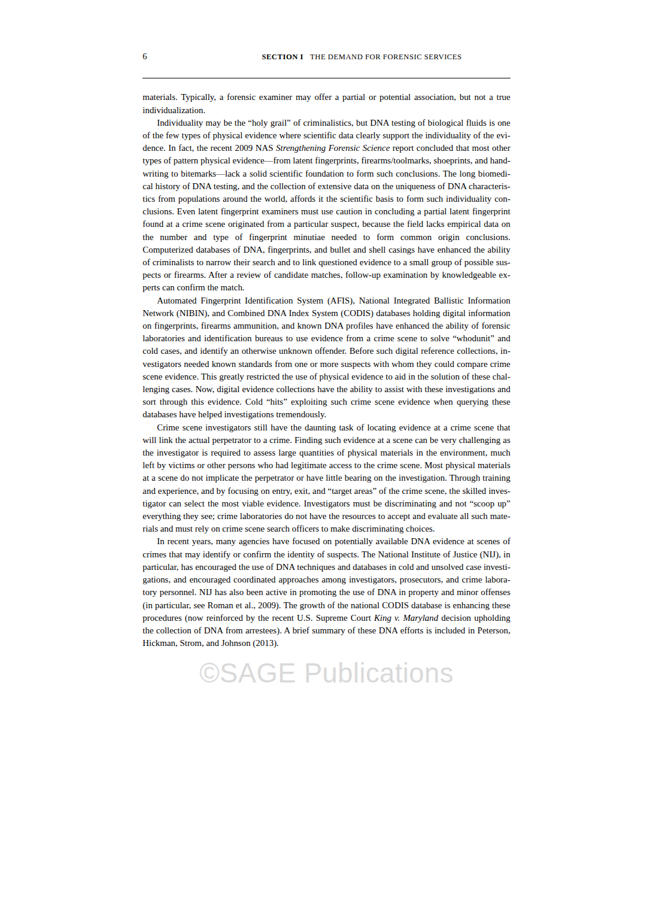6 SECTION I THE DEMAND FOR FORENSIC SERVICES
materials. Typically, a forensic examiner may offer a partial or potential association, but not a true individualization.
Individuality may be the “holy grail” of criminalistics, but DNA testing of biological fluids is one of the few types of physical evidence where scientific data clearly support the individuality of the evidence. In fact, the recent 2009 NAS Strengthening Forensic Science report concluded that most other types of pattern physical evidence—from latent fingerprints, firearms/toolmarks, shoeprints, and handwriting to bitemarks—lack a solid scientific foundation to form such conclusions. The long biomedical history of DNA testing, and the collection of extensive data on the uniqueness of DNA characteristics from populations around the world, affords it the scientific basis to form such individuality conclusions. Even latent fingerprint examiners must use caution in concluding a partial latent fingerprint found at a crime scene originated from a particular suspect, because the field lacks empirical data on the number and type of fingerprint minutiae needed to form common origin conclusions. Computerized databases of DNA, fingerprints, and bullet and shell casings have enhanced the ability of criminalists to narrow their search and to link questioned evidence to a small group of possible suspects or firearms. After a review of candidate matches, follow-up examination by knowledgeable experts can confirm the match.
Automated Fingerprint Identification System (AFIS), National Integrated Ballistic Information Network (NIBIN), and Combined DNA Index System (CODIS) databases holding digital information on fingerprints, firearms ammunition, and known DNA profiles have enhanced the ability of forensic laboratories and identification bureaus to use evidence from a crime scene to solve “whodunit” and cold cases, and identify an otherwise unknown offender. Before such digital reference collections, investigators needed known standards from one or more suspects with whom they could compare crime scene evidence. This greatly restricted the use of physical evidence to aid in the solution of these challenging cases. Now, digital evidence collections have the ability to assist with these investigations and sort through this evidence. Cold “hits” exploiting such crime scene evidence when querying these databases have helped investigations tremendously.
Crime scene investigators still have the daunting task of locating evidence at a crime scene that will link the actual perpetrator to a crime. Finding such evidence at a scene can be very challenging as the investigator is required to assess large quantities of physical materials in the environment, much left by victims or other persons who had legitimate access to the crime scene. Most physical materials at a scene do not implicate the perpetrator or have little bearing on the investigation. Through training and experience, and by focusing on entry, exit, and “target areas” of the crime scene, the skilled investigator can select the most viable evidence. Investigators must be discriminating and not “scoop up” everything they see; crime laboratories do not have the resources to accept and evaluate all such materials and must rely on crime scene search officers to make discriminating choices.
In recent years, many agencies have focused on potentially available DNA evidence at scenes of crimes that may identify or confirm the identity of suspects. The National Institute of Justice (NIJ), in particular, has encouraged the use of DNA techniques and databases in cold and unsolved case investigations, and encouraged coordinated approaches among investigators, prosecutors, and crime laboratory personnel. NIJ has also been active in promoting the use of DNA in property and minor offenses (in particular, see Roman et al., 2009). The growth of the national CODIS database is enhancing these procedures (now reinforced by the recent U.S. Supreme Court King v. Maryland decision upholding the collection of DNA from arrestees). A brief summary of these DNA efforts is included in Peterson, Hickman, Strom, and Johnson (2013).
©SAGE Publications